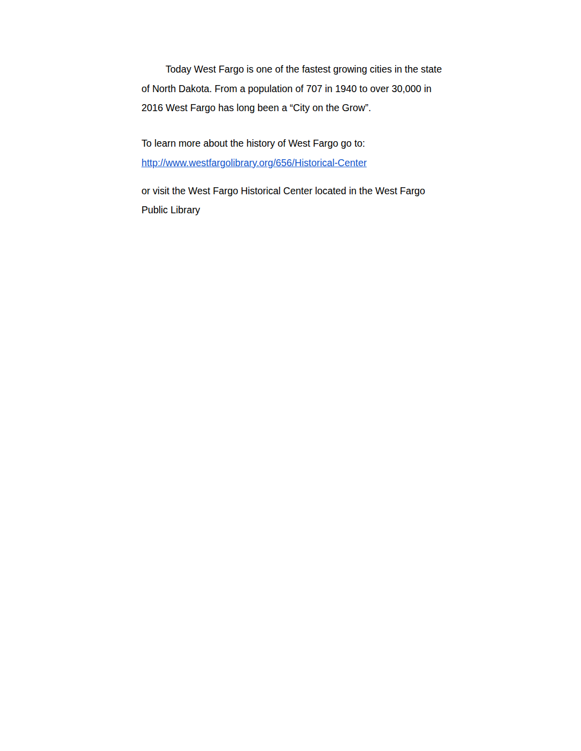Today West Fargo is one of the fastest growing cities in the state of North Dakota. From a population of 707 in 1940 to over 30,000 in 2016 West Fargo has long been a “City on the Grow”.
To learn more about the history of West Fargo go to:
http://www.westfargolibrary.org/656/Historical-Center
or visit the West Fargo Historical Center located in the West Fargo Public Library